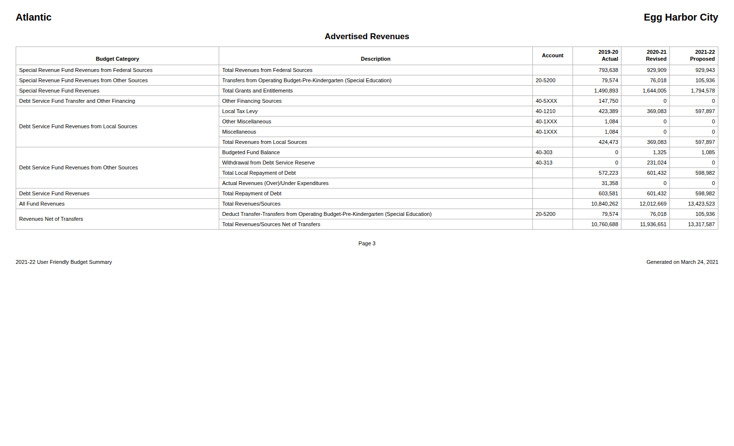Atlantic
Egg Harbor City
Advertised Revenues
| Budget Category | Description | Account | 2019-20 Actual | 2020-21 Revised | 2021-22 Proposed |
| --- | --- | --- | --- | --- | --- |
| Special Revenue Fund Revenues from Federal Sources | Total Revenues from Federal Sources | | 793,638 | 929,909 | 929,943 |
| Special Revenue Fund Revenues from Other Sources | Transfers from Operating Budget-Pre-Kindergarten (Special Education) | 20-5200 | 79,574 | 76,018 | 105,936 |
| Special Revenue Fund Revenues | Total Grants and Entitlements | | 1,490,893 | 1,644,005 | 1,794,578 |
| Debt Service Fund Transfer and Other Financing | Other Financing Sources | 40-5XXX | 147,750 | 0 | 0 |
| Debt Service Fund Revenues from Local Sources | Local Tax Levy | 40-1210 | 423,389 | 369,083 | 597,897 |
| Other Miscellaneous | 40-1XXX | 1,084 | 0 | 0 |
| Miscellaneous | 40-1XXX | 1,084 | 0 | 0 |
| Total Revenues from Local Sources | | 424,473 | 369,083 | 597,897 |
| Debt Service Fund Revenues from Other Sources | Budgeted Fund Balance | 40-303 | 0 | 1,325 | 1,085 |
| Withdrawal from Debt Service Reserve | 40-313 | 0 | 231,024 | 0 |
| Total Local Repayment of Debt | | 572,223 | 601,432 | 598,982 |
| Actual Revenues (Over)/Under Expenditures | | 31,358 | 0 | 0 |
| Debt Service Fund Revenues | Total Repayment of Debt | | 603,581 | 601,432 | 598,982 |
| All Fund Revenues | Total Revenues/Sources | | 10,840,262 | 12,012,669 | 13,423,523 |
| Revenues Net of Transfers | Deduct Transfer-Transfers from Operating Budget-Pre-Kindergarten (Special Education) | 20-5200 | 79,574 | 76,018 | 105,936 |
| Total Revenues/Sources Net of Transfers | | 10,760,688 | 11,936,651 | 13,317,587 |
Page 3
2021-22 User Friendly Budget Summary
Generated on March 24, 2021